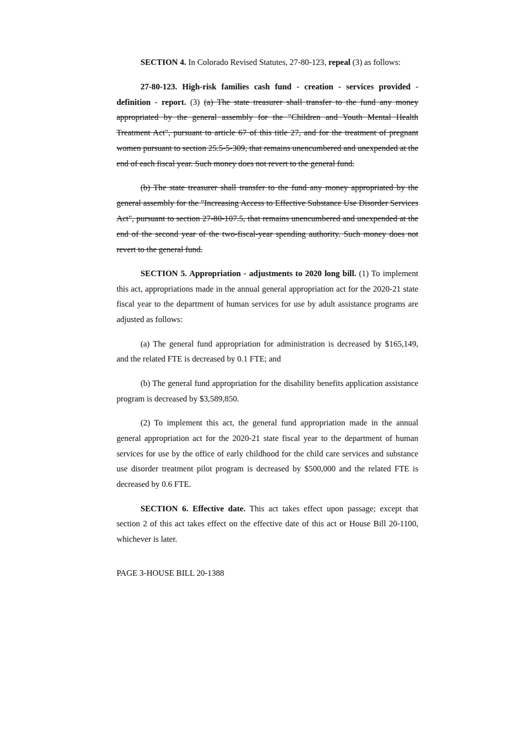SECTION 4. In Colorado Revised Statutes, 27-80-123, repeal (3) as follows:
27-80-123. High-risk families cash fund - creation - services provided - definition - report. (3) (a) The state treasurer shall transfer to the fund any money appropriated by the general assembly for the "Children and Youth Mental Health Treatment Act", pursuant to article 67 of this title 27, and for the treatment of pregnant women pursuant to section 25.5-5-309, that remains unencumbered and unexpended at the end of each fiscal year. Such money does not revert to the general fund.
(b) The state treasurer shall transfer to the fund any money appropriated by the general assembly for the "Increasing Access to Effective Substance Use Disorder Services Act", pursuant to section 27-80-107.5, that remains unencumbered and unexpended at the end of the second year of the two-fiscal-year spending authority. Such money does not revert to the general fund.
SECTION 5. Appropriation - adjustments to 2020 long bill. (1) To implement this act, appropriations made in the annual general appropriation act for the 2020-21 state fiscal year to the department of human services for use by adult assistance programs are adjusted as follows:
(a) The general fund appropriation for administration is decreased by $165,149, and the related FTE is decreased by 0.1 FTE; and
(b) The general fund appropriation for the disability benefits application assistance program is decreased by $3,589,850.
(2) To implement this act, the general fund appropriation made in the annual general appropriation act for the 2020-21 state fiscal year to the department of human services for use by the office of early childhood for the child care services and substance use disorder treatment pilot program is decreased by $500,000 and the related FTE is decreased by 0.6 FTE.
SECTION 6. Effective date. This act takes effect upon passage; except that section 2 of this act takes effect on the effective date of this act or House Bill 20-1100, whichever is later.
PAGE 3-HOUSE BILL 20-1388